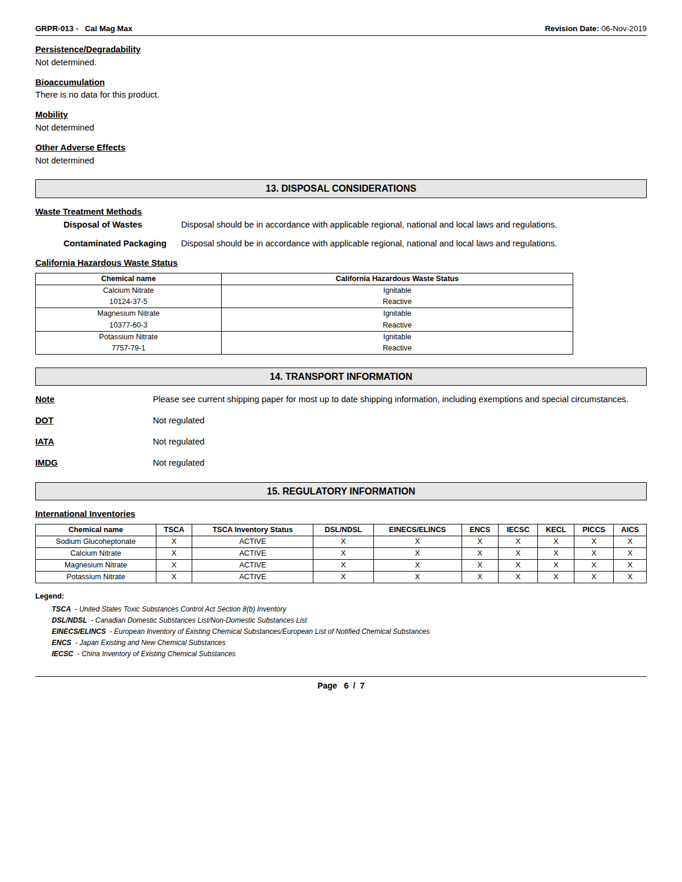GRPR-013 - Cal Mag Max
Revision Date: 06-Nov-2019
Persistence/Degradability
Not determined.
Bioaccumulation
There is no data for this product.
Mobility
Not determined
Other Adverse Effects
Not determined
13. DISPOSAL CONSIDERATIONS
Waste Treatment Methods
Disposal of Wastes
Disposal should be in accordance with applicable regional, national and local laws and regulations.
Contaminated Packaging
Disposal should be in accordance with applicable regional, national and local laws and regulations.
California Hazardous Waste Status
| Chemical name | California Hazardous Waste Status |
| --- | --- |
| Calcium Nitrate | Ignitable |
| 10124-37-5 | Reactive |
| Magnesium Nitrate | Ignitable |
| 10377-60-3 | Reactive |
| Potassium Nitrate | Ignitable |
| 7757-79-1 | Reactive |
14. TRANSPORT INFORMATION
Note
Please see current shipping paper for most up to date shipping information, including exemptions and special circumstances.
DOT
Not regulated
IATA
Not regulated
IMDG
Not regulated
15. REGULATORY INFORMATION
International Inventories
| Chemical name | TSCA | TSCA Inventory Status | DSL/NDSL | EINECS/ELINCS | ENCS | IECSC | KECL | PICCS | AICS |
| --- | --- | --- | --- | --- | --- | --- | --- | --- | --- |
| Sodium Glucoheptonate | X | ACTIVE | X | X | X | X | X | X | X |
| Calcium Nitrate | X | ACTIVE | X | X | X | X | X | X | X |
| Magnesium Nitrate | X | ACTIVE | X | X | X | X | X | X | X |
| Potassium Nitrate | X | ACTIVE | X | X | X | X | X | X | X |
Legend:
TSCA - United States Toxic Substances Control Act Section 8(b) Inventory
DSL/NDSL - Canadian Domestic Substances List/Non-Domestic Substances List
EINECS/ELINCS - European Inventory of Existing Chemical Substances/European List of Notified Chemical Substances
ENCS - Japan Existing and New Chemical Substances
IECSC - China Inventory of Existing Chemical Substances
Page 6 / 7